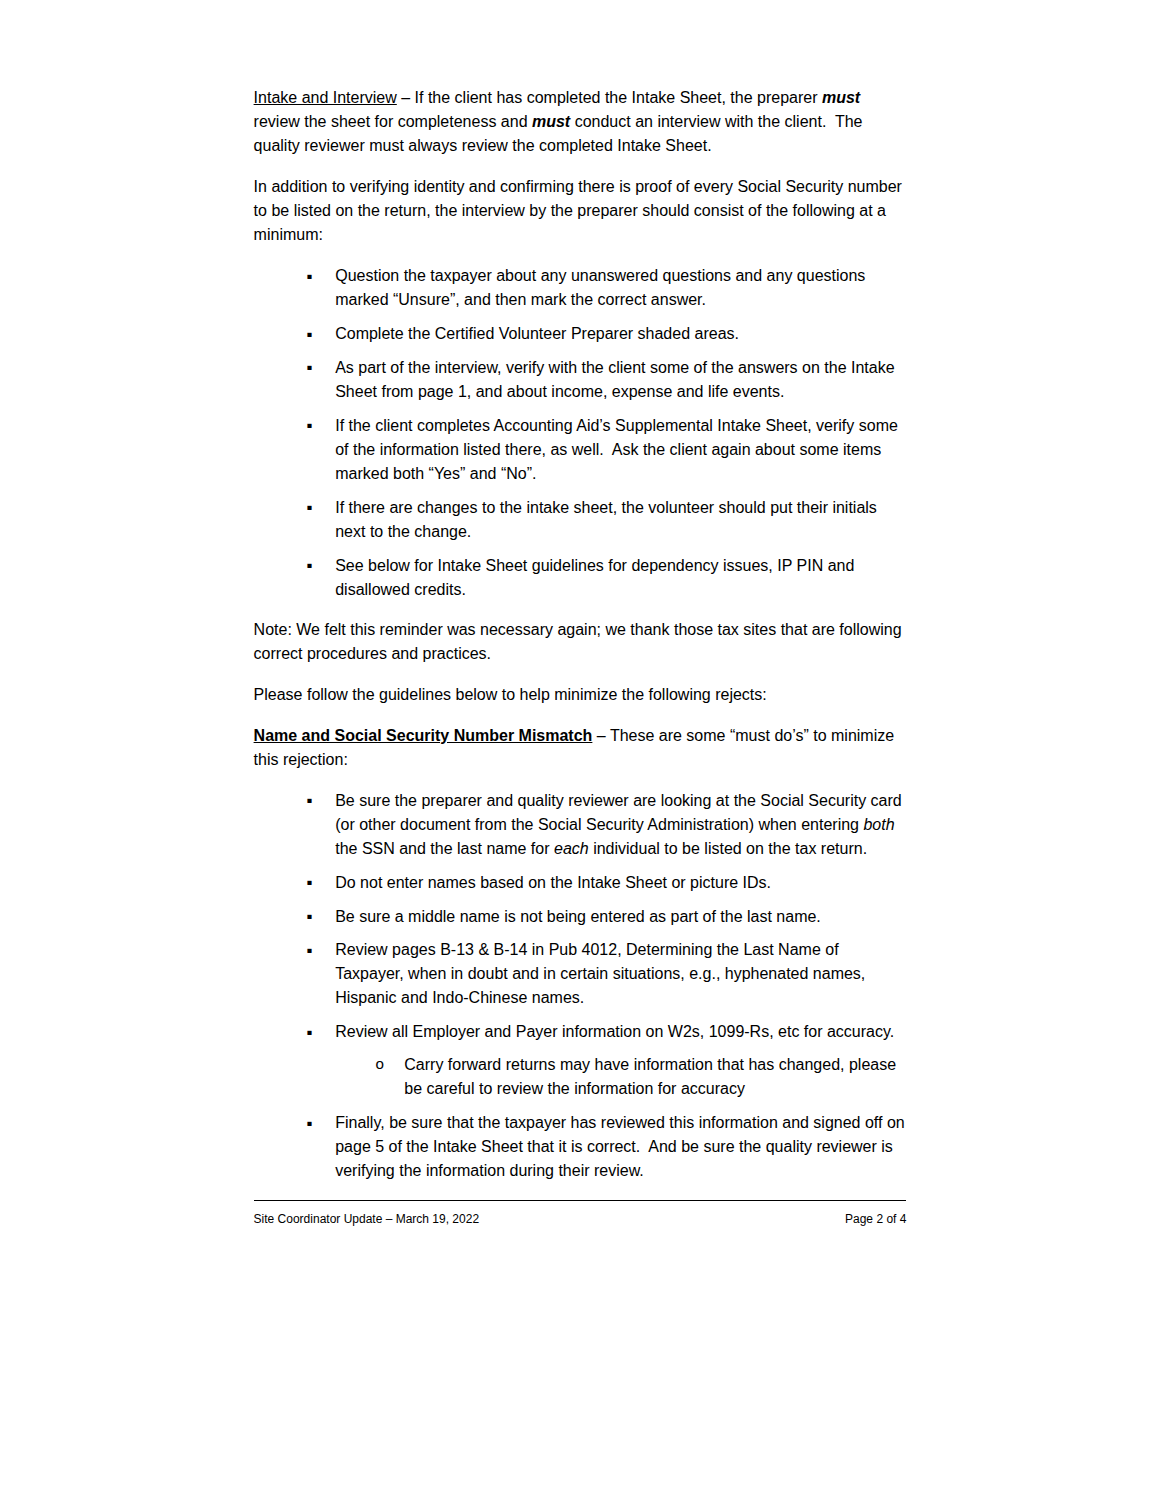Intake and Interview – If the client has completed the Intake Sheet, the preparer must review the sheet for completeness and must conduct an interview with the client. The quality reviewer must always review the completed Intake Sheet.
In addition to verifying identity and confirming there is proof of every Social Security number to be listed on the return, the interview by the preparer should consist of the following at a minimum:
Question the taxpayer about any unanswered questions and any questions marked “Unsure”, and then mark the correct answer.
Complete the Certified Volunteer Preparer shaded areas.
As part of the interview, verify with the client some of the answers on the Intake Sheet from page 1, and about income, expense and life events.
If the client completes Accounting Aid’s Supplemental Intake Sheet, verify some of the information listed there, as well. Ask the client again about some items marked both “Yes” and “No”.
If there are changes to the intake sheet, the volunteer should put their initials next to the change.
See below for Intake Sheet guidelines for dependency issues, IP PIN and disallowed credits.
Note: We felt this reminder was necessary again; we thank those tax sites that are following correct procedures and practices.
Please follow the guidelines below to help minimize the following rejects:
Name and Social Security Number Mismatch – These are some “must do’s” to minimize this rejection:
Be sure the preparer and quality reviewer are looking at the Social Security card (or other document from the Social Security Administration) when entering both the SSN and the last name for each individual to be listed on the tax return.
Do not enter names based on the Intake Sheet or picture IDs.
Be sure a middle name is not being entered as part of the last name.
Review pages B-13 & B-14 in Pub 4012, Determining the Last Name of Taxpayer, when in doubt and in certain situations, e.g., hyphenated names, Hispanic and Indo-Chinese names.
Review all Employer and Payer information on W2s, 1099-Rs, etc for accuracy.
Carry forward returns may have information that has changed, please be careful to review the information for accuracy
Finally, be sure that the taxpayer has reviewed this information and signed off on page 5 of the Intake Sheet that it is correct. And be sure the quality reviewer is verifying the information during their review.
Site Coordinator Update – March 19, 2022
Page 2 of 4